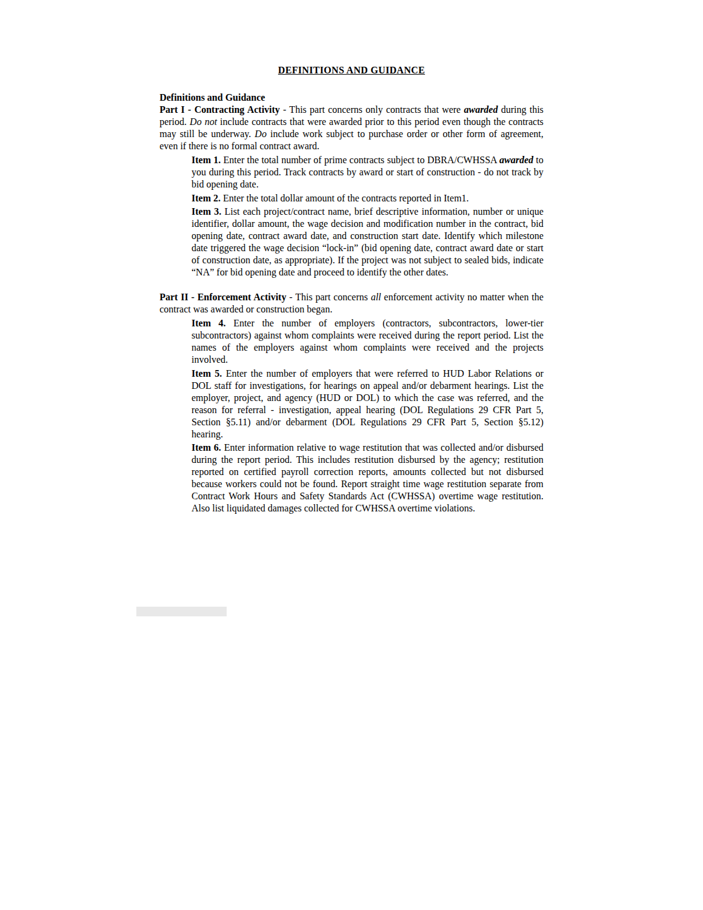DEFINITIONS AND GUIDANCE
Definitions and Guidance
Part I - Contracting Activity - This part concerns only contracts that were awarded during this period. Do not include contracts that were awarded prior to this period even though the contracts may still be underway. Do include work subject to purchase order or other form of agreement, even if there is no formal contract award.
Item 1. Enter the total number of prime contracts subject to DBRA/CWHSSA awarded to you during this period. Track contracts by award or start of construction - do not track by bid opening date.
Item 2. Enter the total dollar amount of the contracts reported in Item1.
Item 3. List each project/contract name, brief descriptive information, number or unique identifier, dollar amount, the wage decision and modification number in the contract, bid opening date, contract award date, and construction start date. Identify which milestone date triggered the wage decision “lock-in” (bid opening date, contract award date or start of construction date, as appropriate). If the project was not subject to sealed bids, indicate “NA” for bid opening date and proceed to identify the other dates.
Part II - Enforcement Activity - This part concerns all enforcement activity no matter when the contract was awarded or construction began.
Item 4. Enter the number of employers (contractors, subcontractors, lower-tier subcontractors) against whom complaints were received during the report period. List the names of the employers against whom complaints were received and the projects involved.
Item 5. Enter the number of employers that were referred to HUD Labor Relations or DOL staff for investigations, for hearings on appeal and/or debarment hearings. List the employer, project, and agency (HUD or DOL) to which the case was referred, and the reason for referral - investigation, appeal hearing (DOL Regulations 29 CFR Part 5, Section §5.11) and/or debarment (DOL Regulations 29 CFR Part 5, Section §5.12) hearing.
Item 6. Enter information relative to wage restitution that was collected and/or disbursed during the report period. This includes restitution disbursed by the agency; restitution reported on certified payroll correction reports, amounts collected but not disbursed because workers could not be found. Report straight time wage restitution separate from Contract Work Hours and Safety Standards Act (CWHSSA) overtime wage restitution. Also list liquidated damages collected for CWHSSA overtime violations.